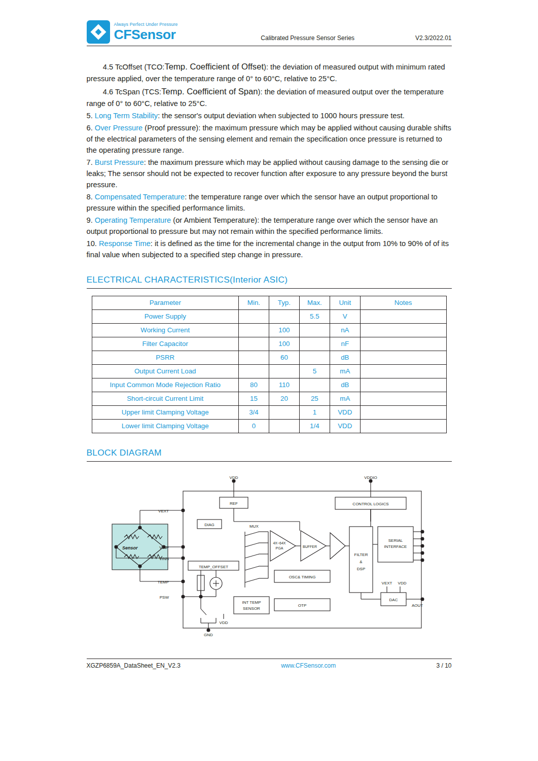Always Perfect Under Pressure
CFSensor
Calibrated Pressure Sensor Series V2.3/2022.01
4.5 TcOffset (TCO:Temp. Coefficient of Offset): the deviation of measured output with minimum rated pressure applied, over the temperature range of 0° to 60°C, relative to 25°C.
4.6 TcSpan (TCS:Temp. Coefficient of Span): the deviation of measured output over the temperature range of 0° to 60°C, relative to 25°C.
5. Long Term Stability: the sensor's output deviation when subjected to 1000 hours pressure test.
6. Over Pressure (Proof pressure): the maximum pressure which may be applied without causing durable shifts of the electrical parameters of the sensing element and remain the specification once pressure is returned to the operating pressure range.
7. Burst Pressure: the maximum pressure which may be applied without causing damage to the sensing die or leaks; The sensor should not be expected to recover function after exposure to any pressure beyond the burst pressure.
8. Compensated Temperature: the temperature range over which the sensor have an output proportional to pressure within the specified performance limits.
9. Operating Temperature (or Ambient Temperature): the temperature range over which the sensor have an output proportional to pressure but may not remain within the specified performance limits.
10. Response Time: it is defined as the time for the incremental change in the output from 10% to 90% of of its final value when subjected to a specified step change in pressure.
ELECTRICAL CHARACTERISTICS(Interior ASIC)
| Parameter | Min. | Typ. | Max. | Unit | Notes |
| --- | --- | --- | --- | --- | --- |
| Power Supply | | | 5.5 | V | |
| Working Current | | 100 | | nA | |
| Filter Capacitor | | 100 | | nF | |
| PSRR | | 60 | | dB | |
| Output Current Load | | | 5 | mA | |
| Input Common Mode Rejection Ratio | 80 | 110 | | dB | |
| Short-circuit Current Limit | 15 | 20 | 25 | mA | |
| Upper limit Clamping Voltage | 3/4 | | 1 | VDD | |
| Lower limit Clamping Voltage | 0 | | 1/4 | VDD | |
BLOCK DIAGRAM
Sensor VEXT VINP VINN TEMP PSW VDD VDDIO REF CONTROL LOGICS DIAG TEMP_OFFSET MUX 4X~64X PGA BUFFER FILTER & DSP SERIAL INTERFACE OSC& TIMING OTP INT TEMP SENSOR VDD GND VEXT VDD DAC AOUT
XGZP6859A_DataSheet_EN_V2.3 www.CFSensor.com 3 / 10